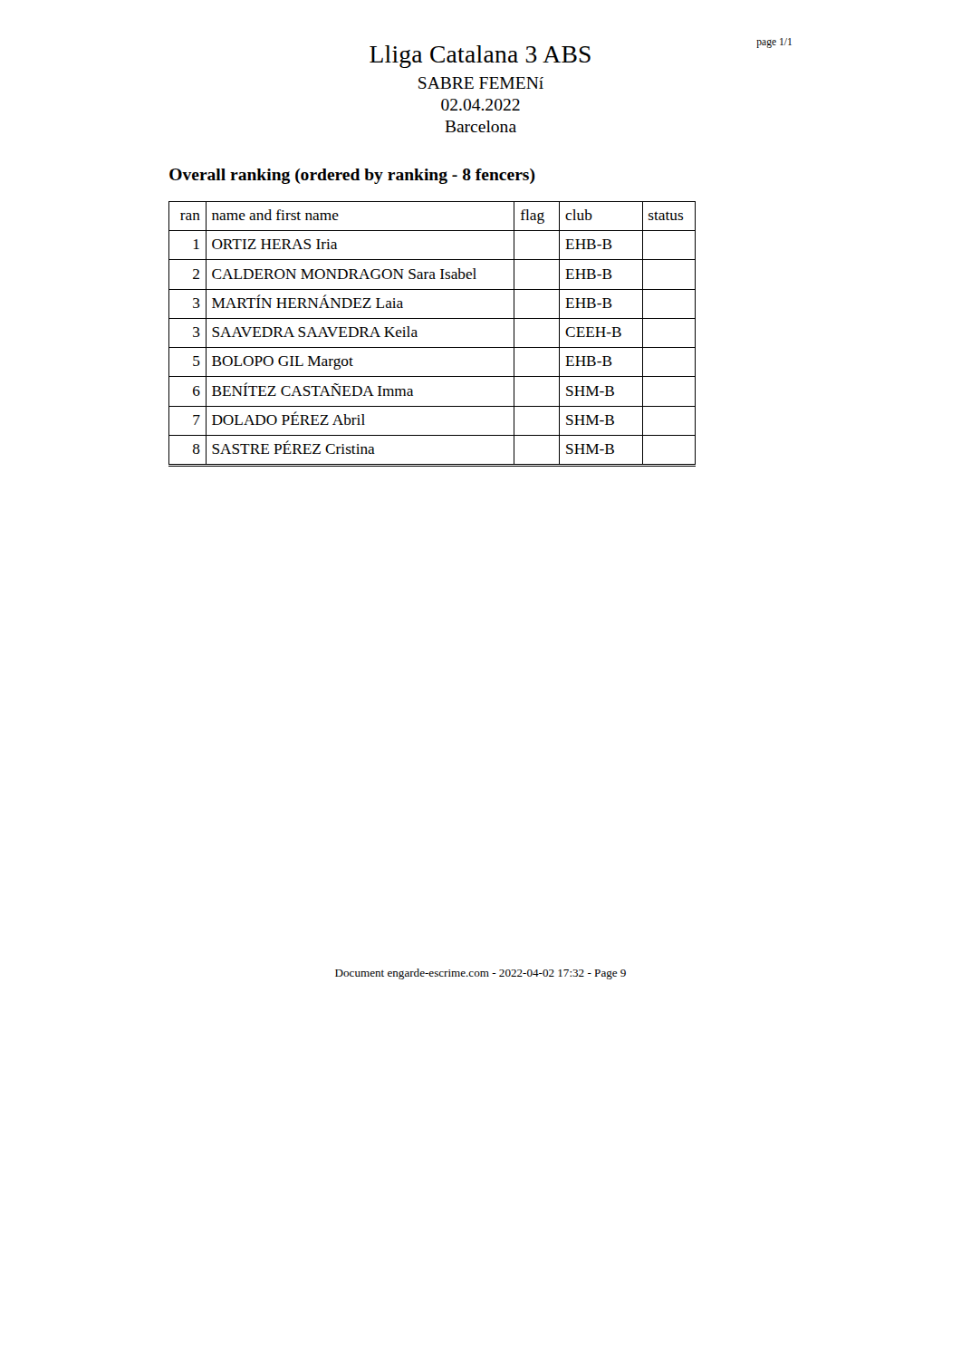page 1/1
Lliga Catalana 3 ABS
SABRE FEMENí
02.04.2022
Barcelona
Overall ranking (ordered by ranking - 8 fencers)
| ran | name and first name | flag | club | status |
| --- | --- | --- | --- | --- |
| 1 | ORTIZ HERAS Iria | | EHB-B | |
| 2 | CALDERON MONDRAGON Sara Isabel | | EHB-B | |
| 3 | MARTÍN HERNÁNDEZ Laia | | EHB-B | |
| 3 | SAAVEDRA SAAVEDRA Keila | | CEEH-B | |
| 5 | BOLOPO GIL Margot | | EHB-B | |
| 6 | BENÍTEZ CASTAÑEDA Imma | | SHM-B | |
| 7 | DOLADO PÉREZ Abril | | SHM-B | |
| 8 | SASTRE PÉREZ Cristina | | SHM-B | |
Document engarde-escrime.com - 2022-04-02 17:32 - Page 9